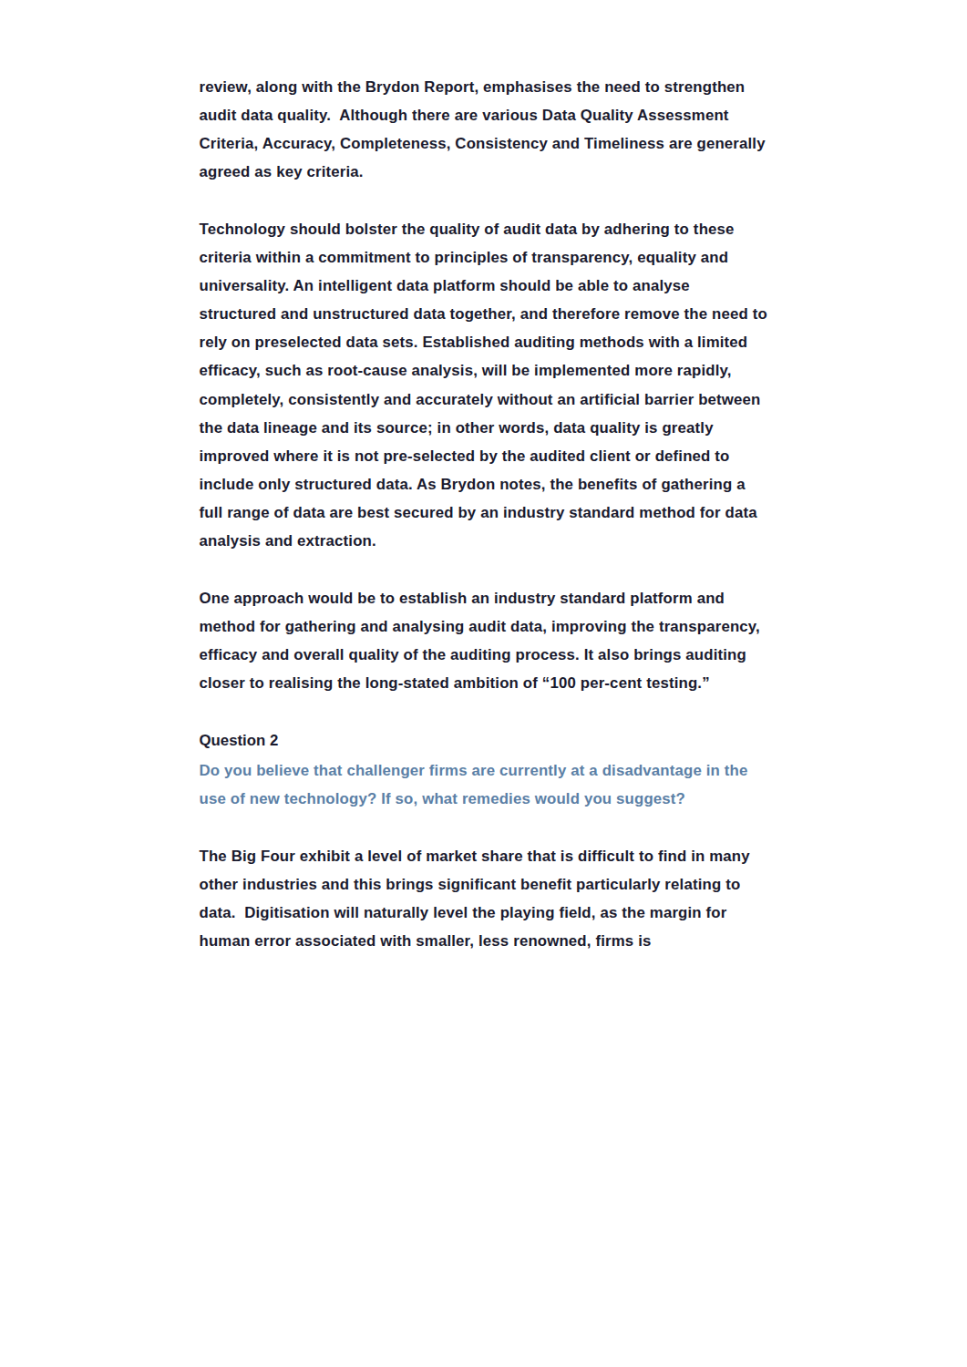review, along with the Brydon Report, emphasises the need to strengthen audit data quality. Although there are various Data Quality Assessment Criteria, Accuracy, Completeness, Consistency and Timeliness are generally agreed as key criteria.
Technology should bolster the quality of audit data by adhering to these criteria within a commitment to principles of transparency, equality and universality. An intelligent data platform should be able to analyse structured and unstructured data together, and therefore remove the need to rely on preselected data sets. Established auditing methods with a limited efficacy, such as root-cause analysis, will be implemented more rapidly, completely, consistently and accurately without an artificial barrier between the data lineage and its source; in other words, data quality is greatly improved where it is not pre-selected by the audited client or defined to include only structured data. As Brydon notes, the benefits of gathering a full range of data are best secured by an industry standard method for data analysis and extraction.
One approach would be to establish an industry standard platform and method for gathering and analysing audit data, improving the transparency, efficacy and overall quality of the auditing process. It also brings auditing closer to realising the long-stated ambition of “100 per-cent testing.”
Question 2
Do you believe that challenger firms are currently at a disadvantage in the use of new technology? If so, what remedies would you suggest?
The Big Four exhibit a level of market share that is difficult to find in many other industries and this brings significant benefit particularly relating to data. Digitisation will naturally level the playing field, as the margin for human error associated with smaller, less renowned, firms is